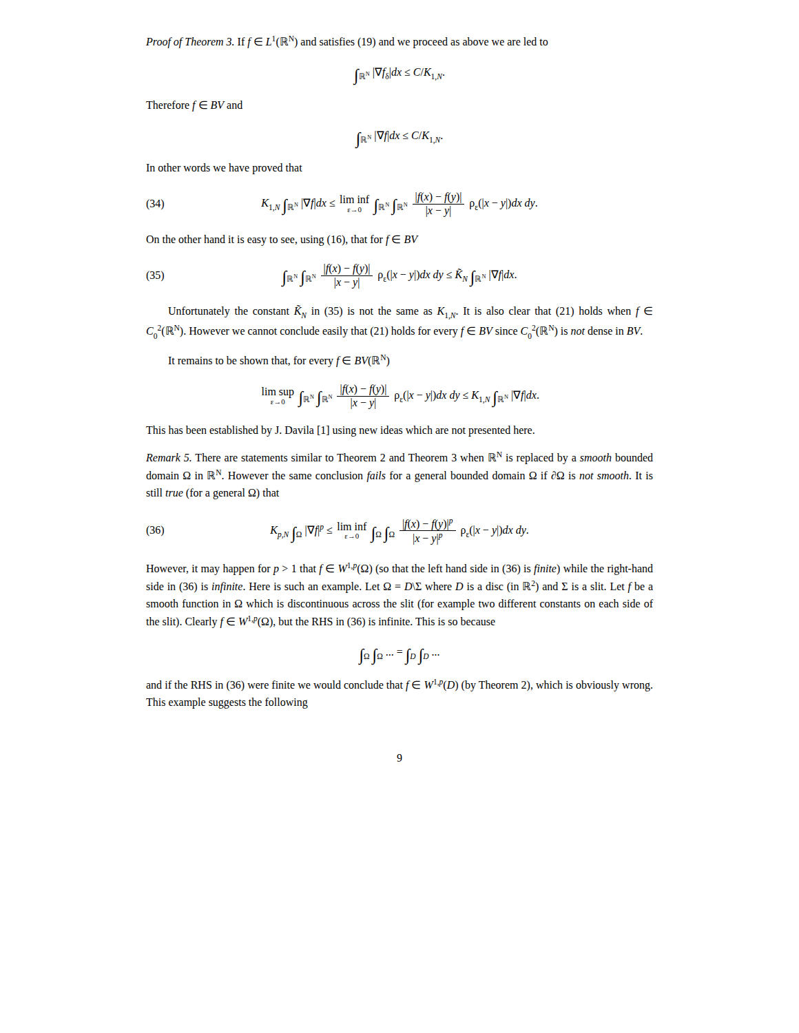Proof of Theorem 3. If f ∈ L 1(ℝN) and satisfies (19) and we proceed as above we are led to
∫ℝN |∇fδ|dx ≤ C/K 1,N.
Therefore f ∈ BV and
∫ℝN |∇f|dx ≤ C/K 1,N.
In other words we have proved that
(34)
K 1,N ∫ℝN |∇f|dx ≤ lim inf ε→0 ∫ℝN ∫ℝN |f(x) − f(y)||x − y| ρε(|x − y|)dx dy.
On the other hand it is easy to see, using (16), that for f ∈ BV
(35)
∫ℝN ∫ℝN |f(x) − f(y)||x − y| ρε(|x − y|)dx dy ≤ K̃N ∫ℝN |∇f|dx.
Unfortunately the constant K̃N in (35) is not the same as K 1,N. It is also clear that (21) holds when f ∈ C 02(ℝN). However we cannot conclude easily that (21) holds for every f ∈ BV since C 02(ℝN) is not dense in BV.
It remains to be shown that, for every f ∈ BV(ℝN)
lim sup ε→0 ∫ℝN ∫ℝN |f(x) − f(y)||x − y| ρε(|x − y|)dx dy ≤ K 1,N ∫ℝN |∇f|dx.
This has been established by J. Davila [1] using new ideas which are not presented here.
Remark 5. There are statements similar to Theorem 2 and Theorem 3 when ℝN is replaced by a smooth bounded domain Ω in ℝN. However the same conclusion fails for a general bounded domain Ω if ∂Ω is not smooth. It is still true (for a general Ω) that
(36)
Kp,N ∫Ω |∇f|p ≤ lim inf ε→0 ∫Ω ∫Ω |f(x) − f(y)|p|x − y|p ρε(|x − y|)dx dy.
However, it may happen for p > 1 that f ∈ W 1,p(Ω) (so that the left hand side in (36) is finite) while the right-hand side in (36) is infinite. Here is such an example. Let Ω = D\Σ where D is a disc (in ℝ2) and Σ is a slit. Let f be a smooth function in Ω which is discontinuous across the slit (for example two different constants on each side of the slit). Clearly f ∈ W 1,p(Ω), but the RHS in (36) is infinite. This is so because
∫Ω ∫Ω ... = ∫D ∫D ...
and if the RHS in (36) were finite we would conclude that f ∈ W 1,p(D) (by Theorem 2), which is obviously wrong. This example suggests the following
9